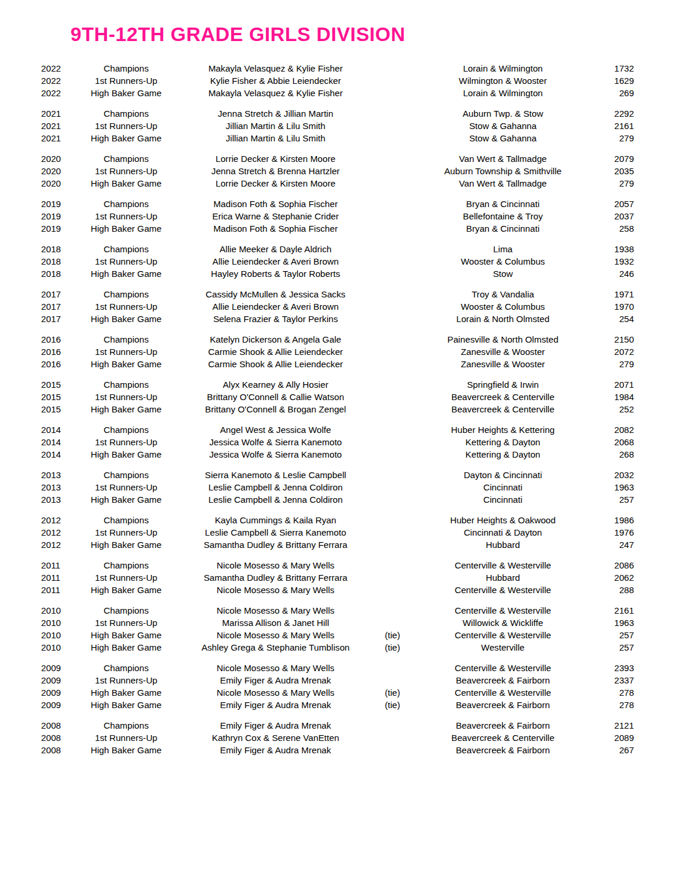9TH-12TH GRADE GIRLS DIVISION
| 2022 | Champions | Makayla Velasquez & Kylie Fisher | | Lorain & Wilmington | 1732 |
| 2022 | 1st Runners-Up | Kylie Fisher & Abbie Leiendecker | | Wilmington & Wooster | 1629 |
| 2022 | High Baker Game | Makayla Velasquez & Kylie Fisher | | Lorain & Wilmington | 269 |
| 2021 | Champions | Jenna Stretch & Jillian Martin | | Auburn Twp. & Stow | 2292 |
| 2021 | 1st Runners-Up | Jillian Martin & Lilu Smith | | Stow & Gahanna | 2161 |
| 2021 | High Baker Game | Jillian Martin & Lilu Smith | | Stow & Gahanna | 279 |
| 2020 | Champions | Lorrie Decker & Kirsten Moore | | Van Wert & Tallmadge | 2079 |
| 2020 | 1st Runners-Up | Jenna Stretch & Brenna Hartzler | | Auburn Township & Smithville | 2035 |
| 2020 | High Baker Game | Lorrie Decker & Kirsten Moore | | Van Wert & Tallmadge | 279 |
| 2019 | Champions | Madison Foth & Sophia Fischer | | Bryan & Cincinnati | 2057 |
| 2019 | 1st Runners-Up | Erica Warne & Stephanie Crider | | Bellefontaine & Troy | 2037 |
| 2019 | High Baker Game | Madison Foth & Sophia Fischer | | Bryan & Cincinnati | 258 |
| 2018 | Champions | Allie Meeker & Dayle Aldrich | | Lima | 1938 |
| 2018 | 1st Runners-Up | Allie Leiendecker & Averi Brown | | Wooster & Columbus | 1932 |
| 2018 | High Baker Game | Hayley Roberts & Taylor Roberts | | Stow | 246 |
| 2017 | Champions | Cassidy McMullen & Jessica Sacks | | Troy & Vandalia | 1971 |
| 2017 | 1st Runners-Up | Allie Leiendecker & Averi Brown | | Wooster & Columbus | 1970 |
| 2017 | High Baker Game | Selena Frazier & Taylor Perkins | | Lorain & North Olmsted | 254 |
| 2016 | Champions | Katelyn Dickerson & Angela Gale | | Painesville & North Olmsted | 2150 |
| 2016 | 1st Runners-Up | Carmie Shook & Allie Leiendecker | | Zanesville & Wooster | 2072 |
| 2016 | High Baker Game | Carmie Shook & Allie Leiendecker | | Zanesville & Wooster | 279 |
| 2015 | Champions | Alyx Kearney & Ally Hosier | | Springfield & Irwin | 2071 |
| 2015 | 1st Runners-Up | Brittany O'Connell & Callie Watson | | Beavercreek & Centerville | 1984 |
| 2015 | High Baker Game | Brittany O'Connell & Brogan Zengel | | Beavercreek & Centerville | 252 |
| 2014 | Champions | Angel West & Jessica Wolfe | | Huber Heights & Kettering | 2082 |
| 2014 | 1st Runners-Up | Jessica Wolfe & Sierra Kanemoto | | Kettering & Dayton | 2068 |
| 2014 | High Baker Game | Jessica Wolfe & Sierra Kanemoto | | Kettering & Dayton | 268 |
| 2013 | Champions | Sierra Kanemoto & Leslie Campbell | | Dayton & Cincinnati | 2032 |
| 2013 | 1st Runners-Up | Leslie Campbell & Jenna Coldiron | | Cincinnati | 1963 |
| 2013 | High Baker Game | Leslie Campbell & Jenna Coldiron | | Cincinnati | 257 |
| 2012 | Champions | Kayla Cummings & Kaila Ryan | | Huber Heights & Oakwood | 1986 |
| 2012 | 1st Runners-Up | Leslie Campbell & Sierra Kanemoto | | Cincinnati & Dayton | 1976 |
| 2012 | High Baker Game | Samantha Dudley & Brittany Ferrara | | Hubbard | 247 |
| 2011 | Champions | Nicole Mosesso & Mary Wells | | Centerville & Westerville | 2086 |
| 2011 | 1st Runners-Up | Samantha Dudley & Brittany Ferrara | | Hubbard | 2062 |
| 2011 | High Baker Game | Nicole Mosesso & Mary Wells | | Centerville & Westerville | 288 |
| 2010 | Champions | Nicole Mosesso & Mary Wells | | Centerville & Westerville | 2161 |
| 2010 | 1st Runners-Up | Marissa Allison & Janet Hill | | Willowick & Wickliffe | 1963 |
| 2010 | High Baker Game | Nicole Mosesso & Mary Wells | (tie) | Centerville & Westerville | 257 |
| 2010 | High Baker Game | Ashley Grega & Stephanie Tumblison | (tie) | Westerville | 257 |
| 2009 | Champions | Nicole Mosesso & Mary Wells | | Centerville & Westerville | 2393 |
| 2009 | 1st Runners-Up | Emily Figer & Audra Mrenak | | Beavercreek & Fairborn | 2337 |
| 2009 | High Baker Game | Nicole Mosesso & Mary Wells | (tie) | Centerville & Westerville | 278 |
| 2009 | High Baker Game | Emily Figer & Audra Mrenak | (tie) | Beavercreek & Fairborn | 278 |
| 2008 | Champions | Emily Figer & Audra Mrenak | | Beavercreek & Fairborn | 2121 |
| 2008 | 1st Runners-Up | Kathryn Cox & Serene VanEtten | | Beavercreek & Centerville | 2089 |
| 2008 | High Baker Game | Emily Figer & Audra Mrenak | | Beavercreek & Fairborn | 267 |